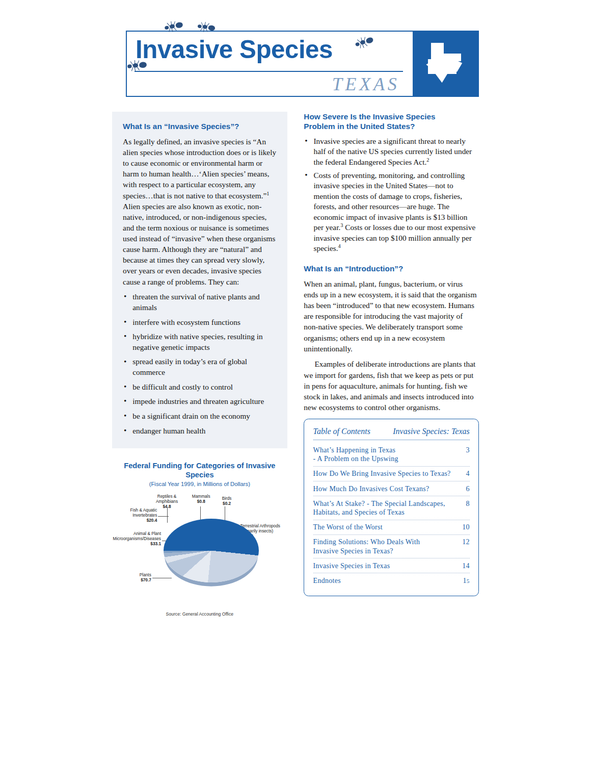Invasive Species
TEXAS
What Is an “Invasive Species”?
As legally defined, an invasive species is “An alien species whose introduction does or is likely to cause economic or environmental harm or harm to human health…‘Alien species’ means, with respect to a particular ecosystem, any species…that is not native to that ecosystem.”1 Alien species are also known as exotic, non-native, introduced, or non-indigenous species, and the term noxious or nuisance is sometimes used instead of “invasive” when these organisms cause harm. Although they are “natural” and because at times they can spread very slowly, over years or even decades, invasive species cause a range of problems. They can:
threaten the survival of native plants and animals
interfere with ecosystem functions
hybridize with native species, resulting in negative genetic impacts
spread easily in today’s era of global commerce
be difficult and costly to control
impede industries and threaten agriculture
be a significant drain on the economy
endanger human health
Federal Funding for Categories of Invasive Species
(Fiscal Year 1999, in Millions of Dollars)
Reptiles &
Amphibians
$4.8
Mammals
$0.8
Birds
$0.2
Fish & Aquatic
Invertebrates
$20.4
Animal & Plant
Microorganisms/Diseases
$33.1
Plants
$70.7
Terrestrial Arthropods
(primarily insects)
$154.5
Source: General Accounting Office
How Severe Is the Invasive Species
Problem in the United States?
Invasive species are a significant threat to nearly half of the native US species currently listed under the federal Endangered Species Act.2
Costs of preventing, monitoring, and controlling invasive species in the United States—not to mention the costs of damage to crops, fisheries, forests, and other resources—are huge. The economic impact of invasive plants is $13 billion per year.3 Costs or losses due to our most expensive invasive species can top $100 million annually per species.4
What Is an “Introduction”?
When an animal, plant, fungus, bacterium, or virus ends up in a new ecosystem, it is said that the organism has been “introduced” to that new ecosystem. Humans are responsible for introducing the vast majority of non-native species. We deliberately transport some organisms; others end up in a new ecosystem unintentionally.
Examples of deliberate introductions are plants that we import for gardens, fish that we keep as pets or put in pens for aquaculture, animals for hunting, fish we stock in lakes, and animals and insects introduced into new ecosystems to control other organisms.
Table of Contents Invasive Species: Texas
What’s Happening in Texas
- A Problem on the Upswing 3
How Do We Bring Invasive Species to Texas? 4
How Much Do Invasives Cost Texans? 6
What’s At Stake? - The Special Landscapes,
Habitats, and Species of Texas 8
The Worst of the Worst 10
Finding Solutions: Who Deals With
Invasive Species in Texas? 12
Invasive Species in Texas 14
Endnotes 15